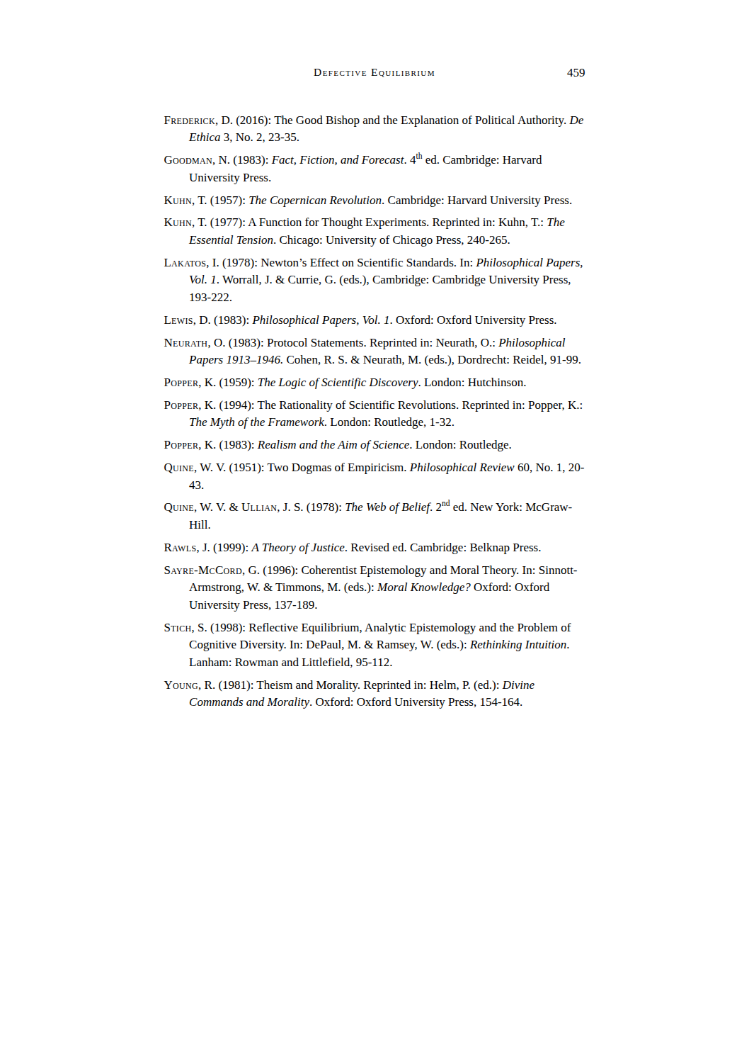Defective Equilibrium 459
Frederick, D. (2016): The Good Bishop and the Explanation of Political Authority. De Ethica 3, No. 2, 23-35.
Goodman, N. (1983): Fact, Fiction, and Forecast. 4th ed. Cambridge: Harvard University Press.
Kuhn, T. (1957): The Copernican Revolution. Cambridge: Harvard University Press.
Kuhn, T. (1977): A Function for Thought Experiments. Reprinted in: Kuhn, T.: The Essential Tension. Chicago: University of Chicago Press, 240-265.
Lakatos, I. (1978): Newton’s Effect on Scientific Standards. In: Philosophical Papers, Vol. 1. Worrall, J. & Currie, G. (eds.), Cambridge: Cambridge University Press, 193-222.
Lewis, D. (1983): Philosophical Papers, Vol. 1. Oxford: Oxford University Press.
Neurath, O. (1983): Protocol Statements. Reprinted in: Neurath, O.: Philosophical Papers 1913–1946. Cohen, R. S. & Neurath, M. (eds.), Dordrecht: Reidel, 91-99.
Popper, K. (1959): The Logic of Scientific Discovery. London: Hutchinson.
Popper, K. (1994): The Rationality of Scientific Revolutions. Reprinted in: Popper, K.: The Myth of the Framework. London: Routledge, 1-32.
Popper, K. (1983): Realism and the Aim of Science. London: Routledge.
Quine, W. V. (1951): Two Dogmas of Empiricism. Philosophical Review 60, No. 1, 20-43.
Quine, W. V. & Ullian, J. S. (1978): The Web of Belief. 2nd ed. New York: McGraw-Hill.
Rawls, J. (1999): A Theory of Justice. Revised ed. Cambridge: Belknap Press.
Sayre-McCord, G. (1996): Coherentist Epistemology and Moral Theory. In: Sinnott-Armstrong, W. & Timmons, M. (eds.): Moral Knowledge? Oxford: Oxford University Press, 137-189.
Stich, S. (1998): Reflective Equilibrium, Analytic Epistemology and the Problem of Cognitive Diversity. In: DePaul, M. & Ramsey, W. (eds.): Rethinking Intuition. Lanham: Rowman and Littlefield, 95-112.
Young, R. (1981): Theism and Morality. Reprinted in: Helm, P. (ed.): Divine Commands and Morality. Oxford: Oxford University Press, 154-164.